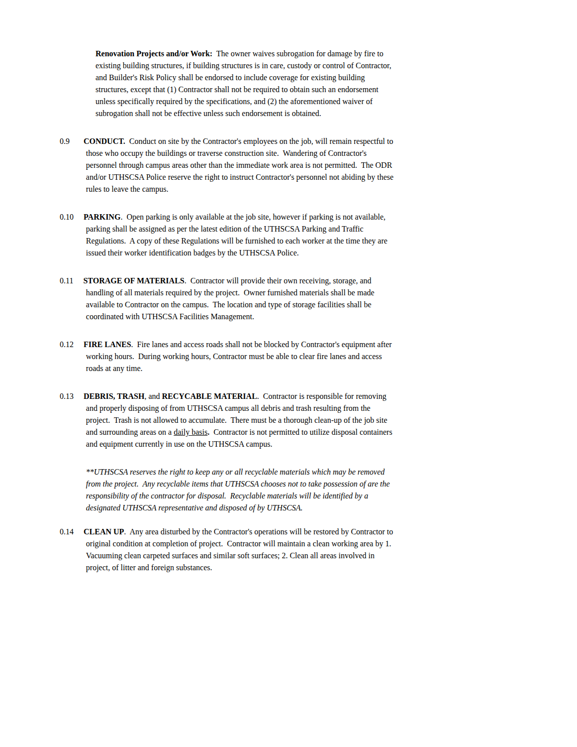Renovation Projects and/or Work: The owner waives subrogation for damage by fire to existing building structures, if building structures is in care, custody or control of Contractor, and Builder's Risk Policy shall be endorsed to include coverage for existing building structures, except that (1) Contractor shall not be required to obtain such an endorsement unless specifically required by the specifications, and (2) the aforementioned waiver of subrogation shall not be effective unless such endorsement is obtained.
0.9 CONDUCT. Conduct on site by the Contractor's employees on the job, will remain respectful to those who occupy the buildings or traverse construction site. Wandering of Contractor's personnel through campus areas other than the immediate work area is not permitted. The ODR and/or UTHSCSA Police reserve the right to instruct Contractor's personnel not abiding by these rules to leave the campus.
0.10 PARKING. Open parking is only available at the job site, however if parking is not available, parking shall be assigned as per the latest edition of the UTHSCSA Parking and Traffic Regulations. A copy of these Regulations will be furnished to each worker at the time they are issued their worker identification badges by the UTHSCSA Police.
0.11 STORAGE OF MATERIALS. Contractor will provide their own receiving, storage, and handling of all materials required by the project. Owner furnished materials shall be made available to Contractor on the campus. The location and type of storage facilities shall be coordinated with UTHSCSA Facilities Management.
0.12 FIRE LANES. Fire lanes and access roads shall not be blocked by Contractor's equipment after working hours. During working hours, Contractor must be able to clear fire lanes and access roads at any time.
0.13 DEBRIS, TRASH, and RECYCABLE MATERIAL. Contractor is responsible for removing and properly disposing of from UTHSCSA campus all debris and trash resulting from the project. Trash is not allowed to accumulate. There must be a thorough clean-up of the job site and surrounding areas on a daily basis. Contractor is not permitted to utilize disposal containers and equipment currently in use on the UTHSCSA campus.
**UTHSCSA reserves the right to keep any or all recyclable materials which may be removed from the project. Any recyclable items that UTHSCSA chooses not to take possession of are the responsibility of the contractor for disposal. Recyclable materials will be identified by a designated UTHSCSA representative and disposed of by UTHSCSA.
0.14 CLEAN UP. Any area disturbed by the Contractor's operations will be restored by Contractor to original condition at completion of project. Contractor will maintain a clean working area by 1. Vacuuming clean carpeted surfaces and similar soft surfaces; 2. Clean all areas involved in project, of litter and foreign substances.